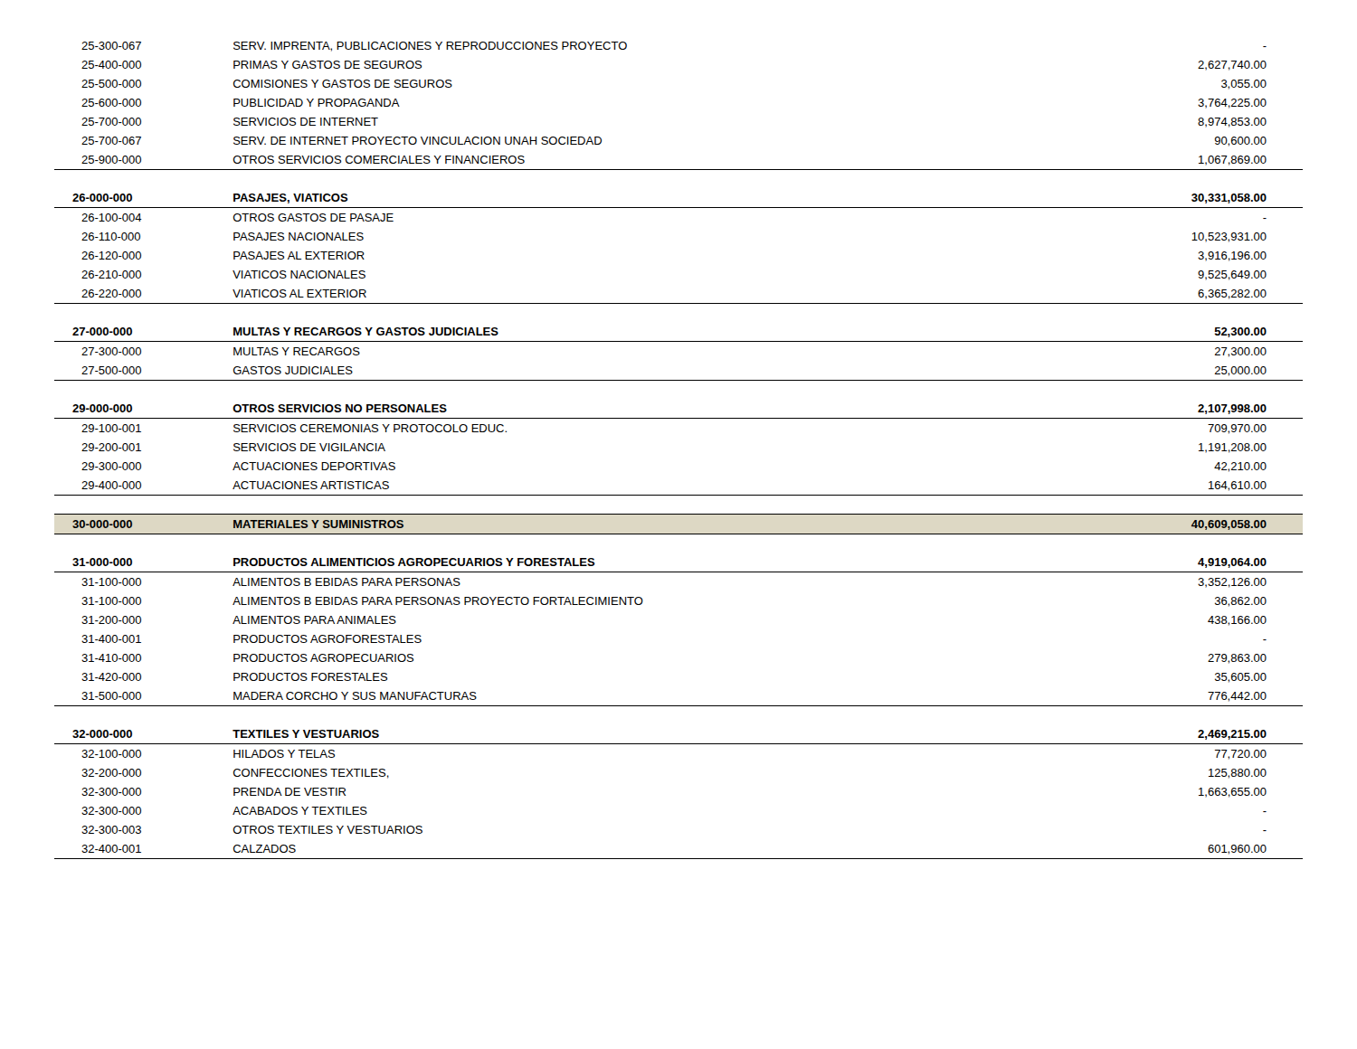| 25-300-067 | SERV. IMPRENTA, PUBLICACIONES Y REPRODUCCIONES PROYECTO | - |
| 25-400-000 | PRIMAS Y GASTOS DE SEGUROS | 2,627,740.00 |
| 25-500-000 | COMISIONES Y GASTOS DE SEGUROS | 3,055.00 |
| 25-600-000 | PUBLICIDAD Y PROPAGANDA | 3,764,225.00 |
| 25-700-000 | SERVICIOS DE INTERNET | 8,974,853.00 |
| 25-700-067 | SERV. DE INTERNET PROYECTO VINCULACION UNAH SOCIEDAD | 90,600.00 |
| 25-900-000 | OTROS SERVICIOS COMERCIALES Y FINANCIEROS | 1,067,869.00 |
| 26-000-000 | PASAJES, VIATICOS | 30,331,058.00 |
| 26-100-004 | OTROS GASTOS DE PASAJE | - |
| 26-110-000 | PASAJES NACIONALES | 10,523,931.00 |
| 26-120-000 | PASAJES AL EXTERIOR | 3,916,196.00 |
| 26-210-000 | VIATICOS NACIONALES | 9,525,649.00 |
| 26-220-000 | VIATICOS AL EXTERIOR | 6,365,282.00 |
| 27-000-000 | MULTAS Y RECARGOS Y GASTOS JUDICIALES | 52,300.00 |
| 27-300-000 | MULTAS Y RECARGOS | 27,300.00 |
| 27-500-000 | GASTOS JUDICIALES | 25,000.00 |
| 29-000-000 | OTROS SERVICIOS NO PERSONALES | 2,107,998.00 |
| 29-100-001 | SERVICIOS CEREMONIAS Y PROTOCOLO EDUC. | 709,970.00 |
| 29-200-001 | SERVICIOS DE VIGILANCIA | 1,191,208.00 |
| 29-300-000 | ACTUACIONES DEPORTIVAS | 42,210.00 |
| 29-400-000 | ACTUACIONES ARTISTICAS | 164,610.00 |
| 30-000-000 | MATERIALES Y SUMINISTROS | 40,609,058.00 |
| 31-000-000 | PRODUCTOS ALIMENTICIOS AGROPECUARIOS Y FORESTALES | 4,919,064.00 |
| 31-100-000 | ALIMENTOS B EBIDAS PARA PERSONAS | 3,352,126.00 |
| 31-100-000 | ALIMENTOS B EBIDAS PARA PERSONAS PROYECTO FORTALECIMIENTO | 36,862.00 |
| 31-200-000 | ALIMENTOS PARA ANIMALES | 438,166.00 |
| 31-400-001 | PRODUCTOS AGROFORESTALES | - |
| 31-410-000 | PRODUCTOS AGROPECUARIOS | 279,863.00 |
| 31-420-000 | PRODUCTOS FORESTALES | 35,605.00 |
| 31-500-000 | MADERA CORCHO Y SUS MANUFACTURAS | 776,442.00 |
| 32-000-000 | TEXTILES Y VESTUARIOS | 2,469,215.00 |
| 32-100-000 | HILADOS Y TELAS | 77,720.00 |
| 32-200-000 | CONFECCIONES TEXTILES, | 125,880.00 |
| 32-300-000 | PRENDA DE VESTIR | 1,663,655.00 |
| 32-300-000 | ACABADOS Y TEXTILES | - |
| 32-300-003 | OTROS TEXTILES Y VESTUARIOS | - |
| 32-400-001 | CALZADOS | 601,960.00 |